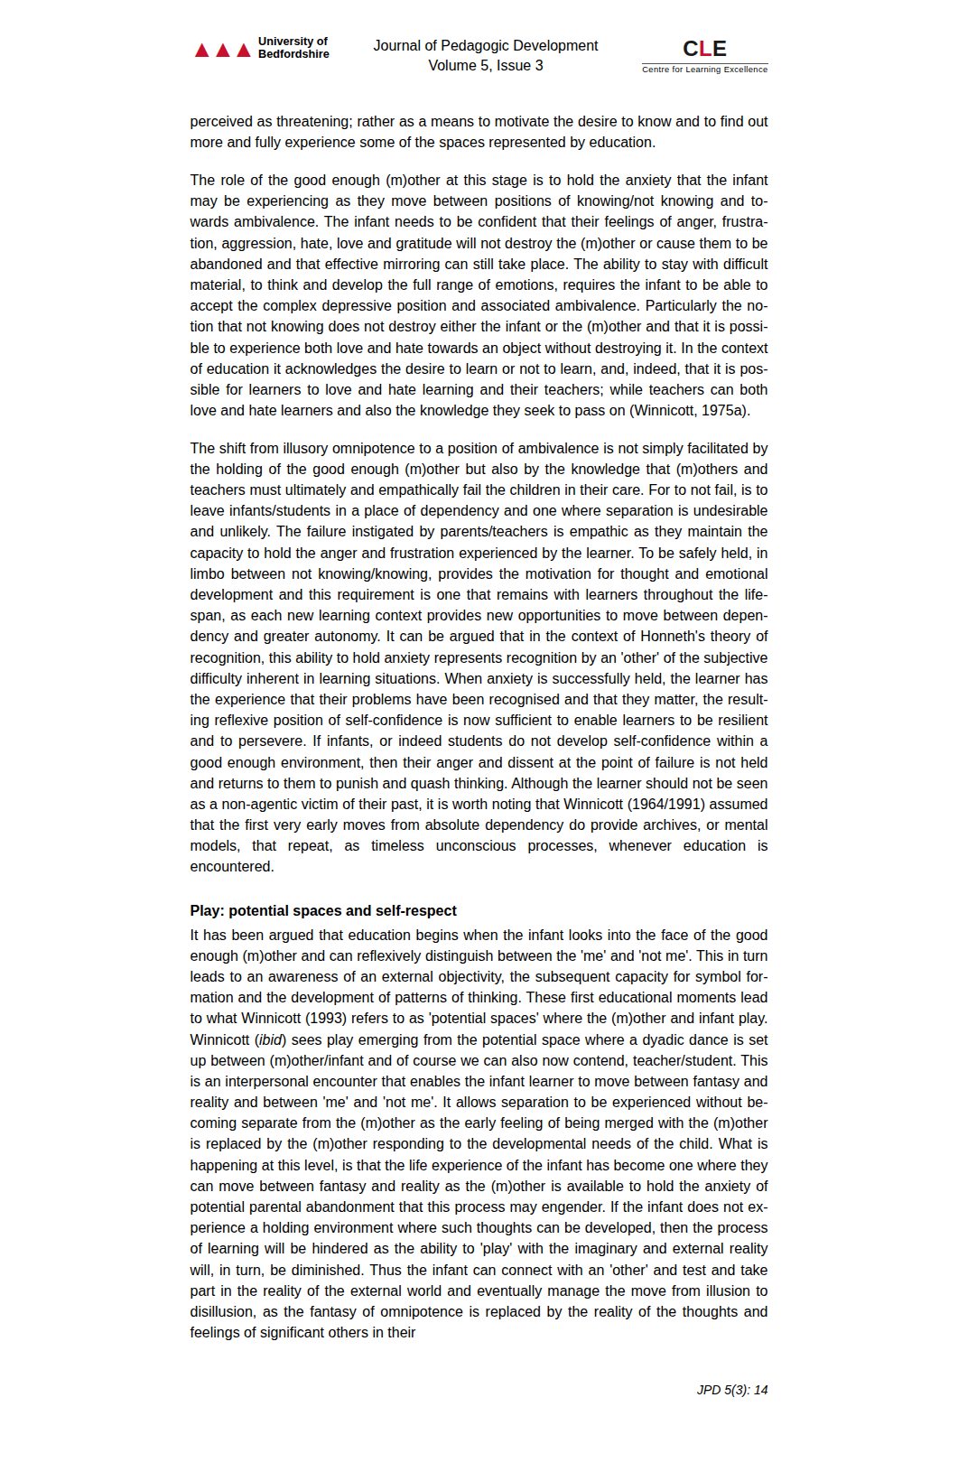▲▲▲ University of
Bedfordshire
Journal of Pedagogic Development
Volume 5, Issue 3
CLE
Centre for Learning Excellence
perceived as threatening; rather as a means to motivate the desire to know and to find out more and fully experience some of the spaces represented by education.
The role of the good enough (m)other at this stage is to hold the anxiety that the infant may be experiencing as they move between positions of knowing/not knowing and towards ambivalence. The infant needs to be confident that their feelings of anger, frustration, aggression, hate, love and gratitude will not destroy the (m)other or cause them to be abandoned and that effective mirroring can still take place. The ability to stay with difficult material, to think and develop the full range of emotions, requires the infant to be able to accept the complex depressive position and associated ambivalence. Particularly the notion that not knowing does not destroy either the infant or the (m)other and that it is possible to experience both love and hate towards an object without destroying it. In the context of education it acknowledges the desire to learn or not to learn, and, indeed, that it is possible for learners to love and hate learning and their teachers; while teachers can both love and hate learners and also the knowledge they seek to pass on (Winnicott, 1975a).
The shift from illusory omnipotence to a position of ambivalence is not simply facilitated by the holding of the good enough (m)other but also by the knowledge that (m)others and teachers must ultimately and empathically fail the children in their care. For to not fail, is to leave infants/students in a place of dependency and one where separation is undesirable and unlikely. The failure instigated by parents/teachers is empathic as they maintain the capacity to hold the anger and frustration experienced by the learner. To be safely held, in limbo between not knowing/knowing, provides the motivation for thought and emotional development and this requirement is one that remains with learners throughout the lifespan, as each new learning context provides new opportunities to move between dependency and greater autonomy. It can be argued that in the context of Honneth's theory of recognition, this ability to hold anxiety represents recognition by an 'other' of the subjective difficulty inherent in learning situations. When anxiety is successfully held, the learner has the experience that their problems have been recognised and that they matter, the resulting reflexive position of self-confidence is now sufficient to enable learners to be resilient and to persevere. If infants, or indeed students do not develop self-confidence within a good enough environment, then their anger and dissent at the point of failure is not held and returns to them to punish and quash thinking. Although the learner should not be seen as a non-agentic victim of their past, it is worth noting that Winnicott (1964/1991) assumed that the first very early moves from absolute dependency do provide archives, or mental models, that repeat, as timeless unconscious processes, whenever education is encountered.
Play: potential spaces and self-respect
It has been argued that education begins when the infant looks into the face of the good enough (m)other and can reflexively distinguish between the 'me' and 'not me'. This in turn leads to an awareness of an external objectivity, the subsequent capacity for symbol formation and the development of patterns of thinking. These first educational moments lead to what Winnicott (1993) refers to as 'potential spaces' where the (m)other and infant play. Winnicott (ibid) sees play emerging from the potential space where a dyadic dance is set up between (m)other/infant and of course we can also now contend, teacher/student. This is an interpersonal encounter that enables the infant learner to move between fantasy and reality and between 'me' and 'not me'. It allows separation to be experienced without becoming separate from the (m)other as the early feeling of being merged with the (m)other is replaced by the (m)other responding to the developmental needs of the child. What is happening at this level, is that the life experience of the infant has become one where they can move between fantasy and reality as the (m)other is available to hold the anxiety of potential parental abandonment that this process may engender. If the infant does not experience a holding environment where such thoughts can be developed, then the process of learning will be hindered as the ability to 'play' with the imaginary and external reality will, in turn, be diminished. Thus the infant can connect with an 'other' and test and take part in the reality of the external world and eventually manage the move from illusion to disillusion, as the fantasy of omnipotence is replaced by the reality of the thoughts and feelings of significant others in their
JPD 5(3): 14